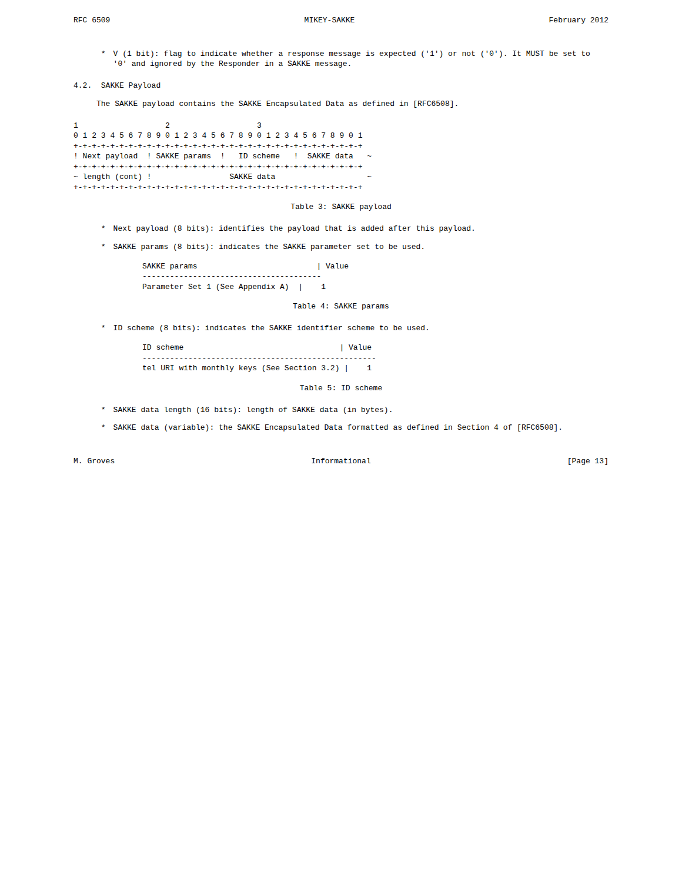RFC 6509 MIKEY-SAKKE February 2012
V (1 bit): flag to indicate whether a response message is expected ('1') or not ('0'). It MUST be set to '0' and ignored by the Responder in a SAKKE message.
4.2. SAKKE Payload
The SAKKE payload contains the SAKKE Encapsulated Data as defined in [RFC6508].
1                   2                   3
0 1 2 3 4 5 6 7 8 9 0 1 2 3 4 5 6 7 8 9 0 1 2 3 4 5 6 7 8 9 0 1
+-+-+-+-+-+-+-+-+-+-+-+-+-+-+-+-+-+-+-+-+-+-+-+-+-+-+-+-+-+-+-+
! Next payload  ! SAKKE params  !   ID scheme   !  SAKKE data   ~
+-+-+-+-+-+-+-+-+-+-+-+-+-+-+-+-+-+-+-+-+-+-+-+-+-+-+-+-+-+-+-+
~ length (cont) !                 SAKKE data                    ~
+-+-+-+-+-+-+-+-+-+-+-+-+-+-+-+-+-+-+-+-+-+-+-+-+-+-+-+-+-+-+-+
Table 3: SAKKE payload
Next payload (8 bits): identifies the payload that is added after this payload.
SAKKE params (8 bits): indicates the SAKKE parameter set to be used.
SAKKE params                          | Value
---------------------------------------
Parameter Set 1 (See Appendix A)  |    1
Table 4: SAKKE params
ID scheme (8 bits): indicates the SAKKE identifier scheme to be used.
ID scheme                                  | Value
---------------------------------------------------
tel URI with monthly keys (See Section 3.2) |    1
Table 5: ID scheme
SAKKE data length (16 bits): length of SAKKE data (in bytes).
SAKKE data (variable): the SAKKE Encapsulated Data formatted as defined in Section 4 of [RFC6508].
M. Groves Informational [Page 13]